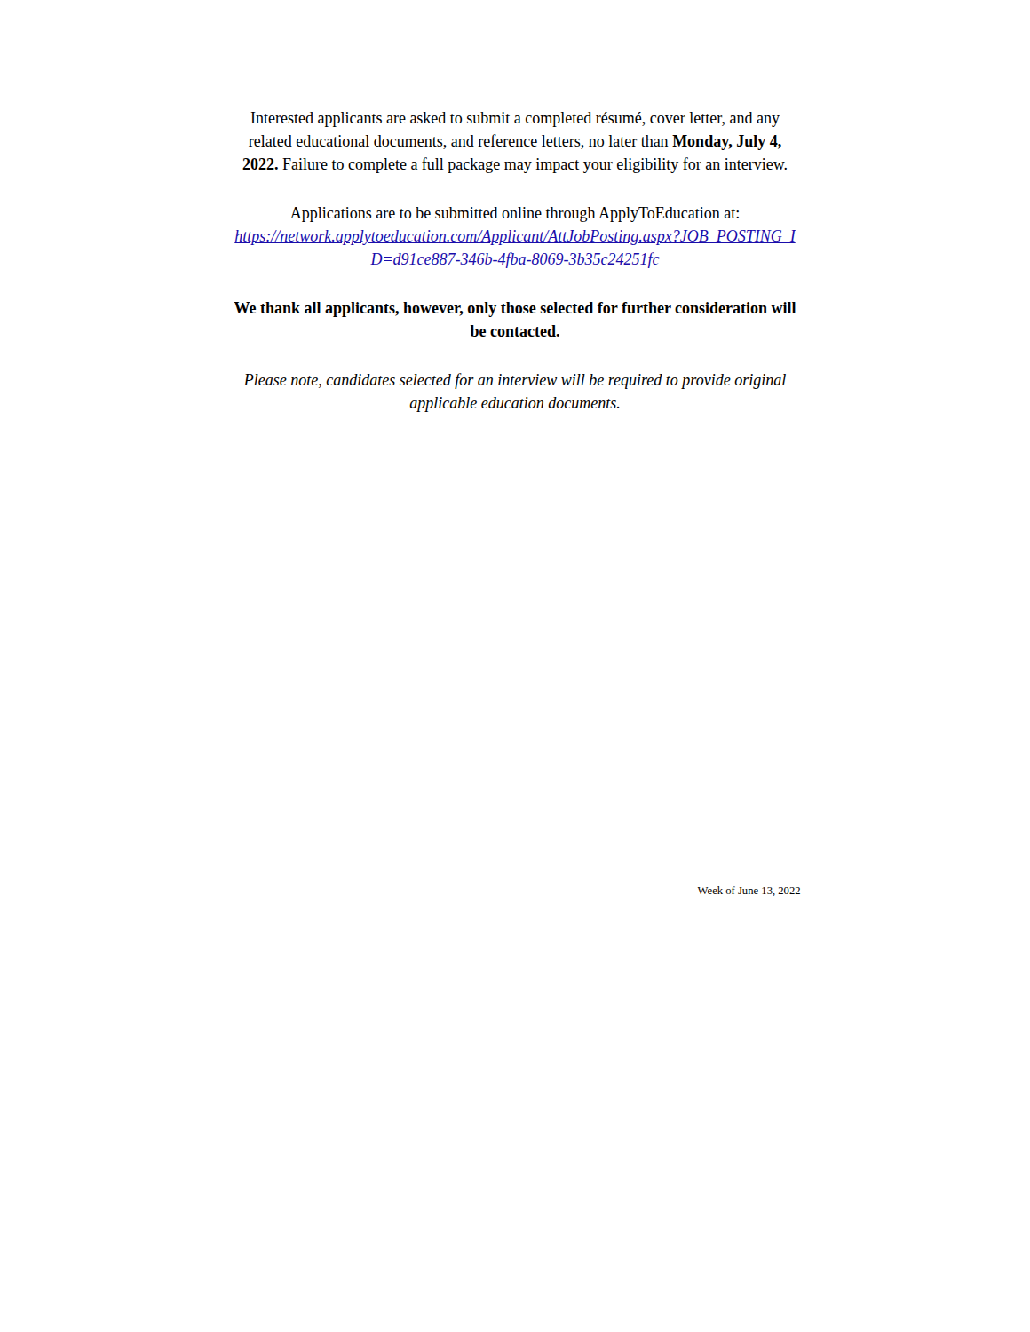Interested applicants are asked to submit a completed résumé, cover letter, and any related educational documents, and reference letters, no later than Monday, July 4, 2022. Failure to complete a full package may impact your eligibility for an interview.
Applications are to be submitted online through ApplyToEducation at:
https://network.applytoeducation.com/Applicant/AttJobPosting.aspx?JOB_POSTING_ID=d91ce887-346b-4fba-8069-3b35c24251fc
We thank all applicants, however, only those selected for further consideration will be contacted.
Please note, candidates selected for an interview will be required to provide original applicable education documents.
Week of June 13, 2022